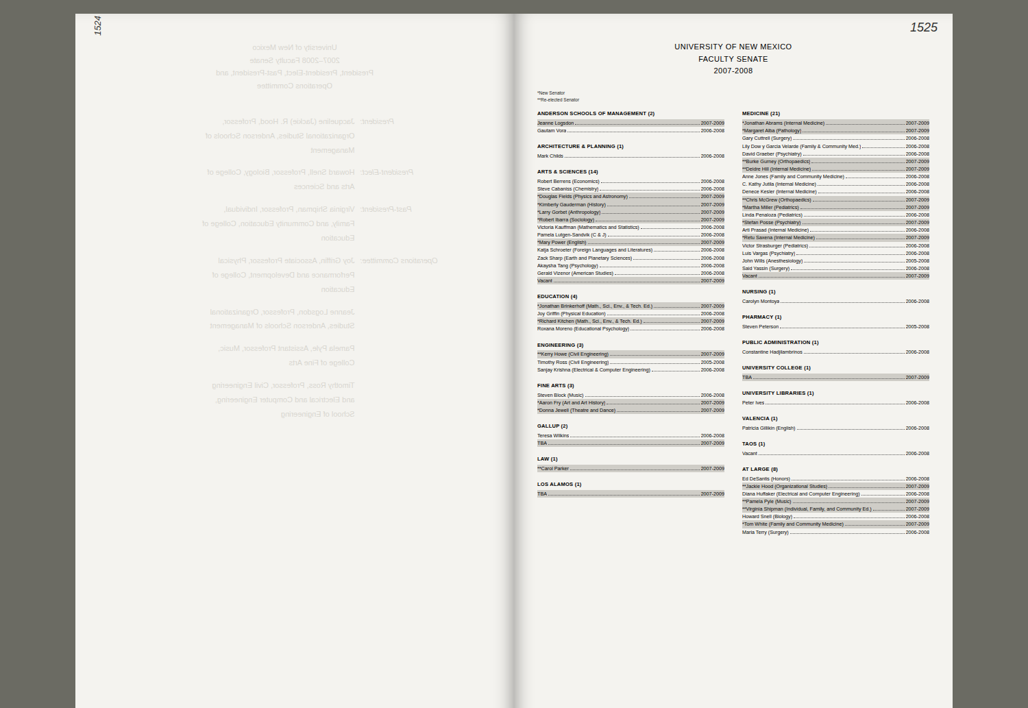1524
University of New Mexico
2007–2008 Faculty Senate
President, President-Elect, Past-President, and
Operations Committee
| President: | Jacqueline (Jackie) R. Hood, Professor, Organizational Studies, Anderson Schools of Management |
| President-Elect: | Howard Snell, Professor, Biology, College of Arts and Sciences |
| Past-President: | Virginia Shipman, Professor, Individual, Family, and Community Education, College of Education |
| Operations Committee: | Joy Griffin, Associate Professor, Physical Performance and Development, College of Education |
| | Jeanne Logsdon, Professor, Organizational Studies, Anderson Schools of Management |
| | Pamela Pyle, Assistant Professor, Music, College of Fine Arts |
| | Timothy Ross, Professor, Civil Engineering and Electrical and Computer Engineering, School of Engineering |
1525
UNIVERSITY OF NEW MEXICO
FACULTY SENATE
2007-2008
*New Senator
**Re-elected Senator
ANDERSON SCHOOLS OF MANAGEMENT (2)
Jeanne Logsdon 2007-2009
Gautam Vora 2006-2008
ARCHITECTURE & PLANNING (1)
Mark Childs 2006-2008
ARTS & SCIENCES (14)
Robert Berrens (Economics) 2006-2008
Steve Cabaniss (Chemistry) 2006-2008
*Douglas Fields (Physics and Astronomy) 2007-2009
*Kimberly Gauderman (History) 2007-2009
*Larry Gorbet (Anthropology) 2007-2009
*Robert Ibarra (Sociology) 2007-2009
Victoria Kauffman (Mathematics and Statistics) 2006-2008
Pamela Lutgen-Sandvik (C & J) 2006-2008
*Mary Power (English) 2007-2009
Katja Schroeter (Foreign Languages and Literatures) 2006-2008
Zack Sharp (Earth and Planetary Sciences) 2006-2008
Akaysha Tang (Psychology) 2006-2008
Gerald Vizenor (American Studies) 2006-2008
Vacant 2007-2009
EDUCATION (4)
*Jonathan Brinkerhoff (Math., Sci., Env., & Tech. Ed.) 2007-2009
Joy Griffin (Physical Education) 2006-2008
*Richard Kitchen (Math., Sci., Env., & Tech. Ed.) 2007-2009
Roxana Moreno (Educational Psychology) 2006-2008
ENGINEERING (3)
**Kerry Howe (Civil Engineering) 2007-2009
Timothy Ross (Civil Engineering) 2005-2008
Sanjay Krishna (Electrical & Computer Engineering) 2006-2008
FINE ARTS (3)
Steven Block (Music) 2006-2008
*Aaron Fry (Art and Art History) 2007-2009
*Donna Jewell (Theatre and Dance) 2007-2009
GALLUP (2)
Teresa Wilkins 2006-2008
TBA 2007-2009
LAW (1)
**Carol Parker 2007-2009
LOS ALAMOS (1)
TBA 2007-2009
MEDICINE (21)
*Jonathan Abrams (Internal Medicine) 2007-2009
*Margaret Alba (Pathology) 2007-2009
Gary Cuttrell (Surgery) 2006-2008
Lily Dow y Garcia Velarde (Family & Community Med.) 2006-2008
David Graeber (Psychiatry) 2006-2008
**Burke Gurney (Orthopaedics) 2007-2009
**Deidre Hill (Internal Medicine) 2007-2009
Anne Jones (Family and Community Medicine) 2006-2008
C. Kathy Jutila (Internal Medicine) 2006-2008
Denece Kesler (Internal Medicine) 2006-2008
**Chris McGrew (Orthopaedics) 2007-2009
*Martha Miller (Pediatrics) 2007-2009
Linda Penaloza (Pediatrics) 2006-2008
*Stefan Posse (Psychiatry) 2007-2009
Arti Prasad (Internal Medicine) 2006-2008
*Retu Saxena (Internal Medicine) 2007-2009
Victor Strasburger (Pediatrics) 2006-2008
Luis Vargas (Psychiatry) 2006-2008
John Wills (Anesthesiology) 2005-2008
Said Yassin (Surgery) 2006-2008
Vacant 2007-2009
NURSING (1)
Carolyn Montoya 2006-2008
PHARMACY (1)
Steven Peterson 2005-2008
PUBLIC ADMINISTRATION (1)
Constantine Hadjilambrinos 2006-2008
UNIVERSITY COLLEGE (1)
TBA 2007-2009
UNIVERSITY LIBRARIES (1)
Peter Ives 2006-2008
VALENCIA (1)
Patricia Gillikin (English) 2006-2008
TAOS (1)
Vacant 2006-2008
AT LARGE (8)
Ed DeSantis (Honors) 2006-2008
**Jackie Hood (Organizational Studies) 2007-2009
Diana Huffaker (Electrical and Computer Engineering) 2006-2008
**Pamela Pyle (Music) 2007-2009
**Virginia Shipman (Individual, Family, and Community Ed.) 2007-2009
Howard Snell (Biology) 2006-2008
*Tom White (Family and Community Medicine) 2007-2009
Maria Terry (Surgery) 2006-2008